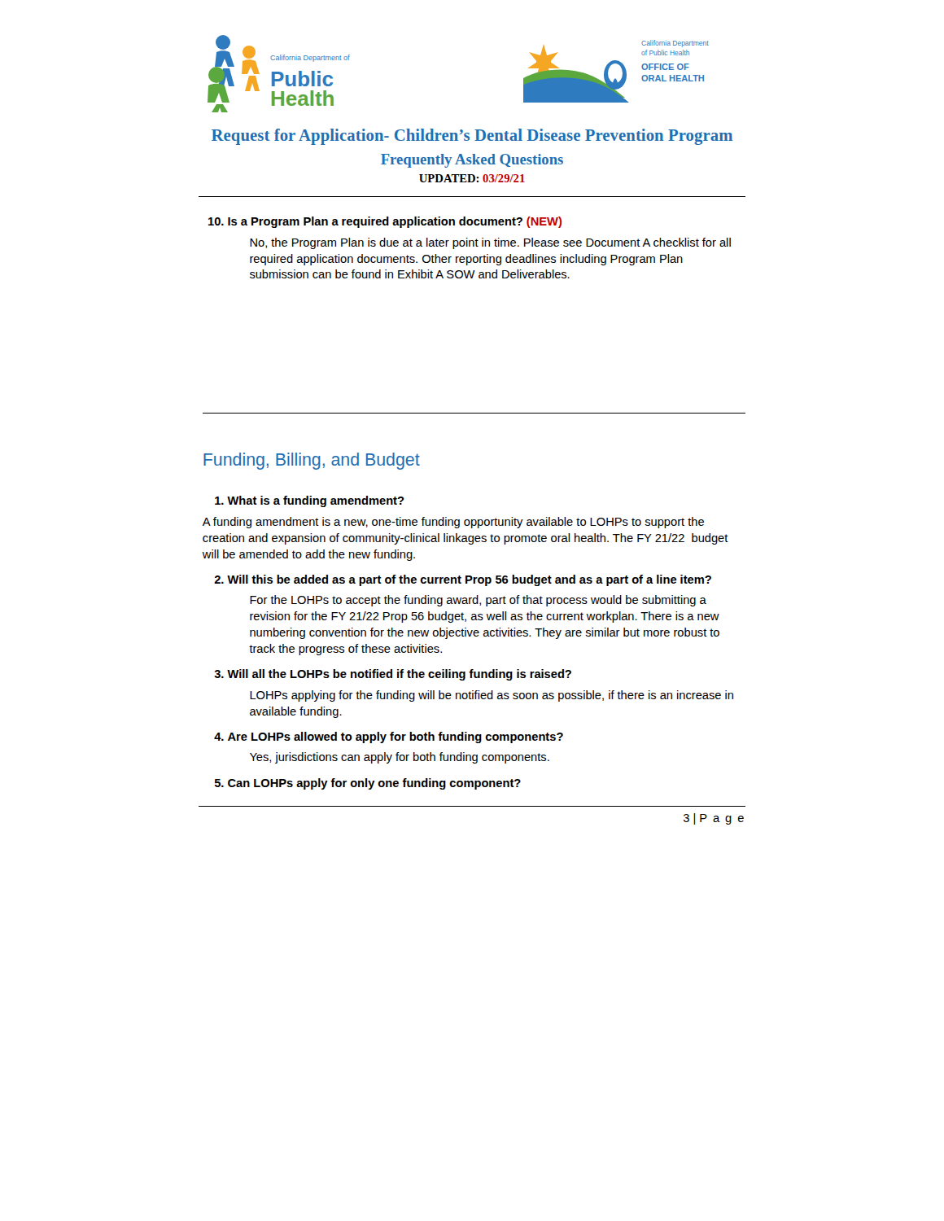California Department of Public Health
California Department of Public Health OFFICE OF ORAL HEALTH
Request for Application- Children’s Dental Disease Prevention Program
Frequently Asked Questions
UPDATED: 03/29/21
Is a Program Plan a required application document? (NEW)
No, the Program Plan is due at a later point in time. Please see Document A checklist for all required application documents. Other reporting deadlines including Program Plan submission can be found in Exhibit A SOW and Deliverables.
Funding, Billing, and Budget
What is a funding amendment?
A funding amendment is a new, one-time funding opportunity available to LOHPs to support the creation and expansion of community-clinical linkages to promote oral health. The FY 21/22 budget will be amended to add the new funding.
Will this be added as a part of the current Prop 56 budget and as a part of a line item?
For the LOHPs to accept the funding award, part of that process would be submitting a revision for the FY 21/22 Prop 56 budget, as well as the current workplan. There is a new numbering convention for the new objective activities. They are similar but more robust to track the progress of these activities.
Will all the LOHPs be notified if the ceiling funding is raised?
LOHPs applying for the funding will be notified as soon as possible, if there is an increase in available funding.
Are LOHPs allowed to apply for both funding components?
Yes, jurisdictions can apply for both funding components.
Can LOHPs apply for only one funding component?
3 | P a g e